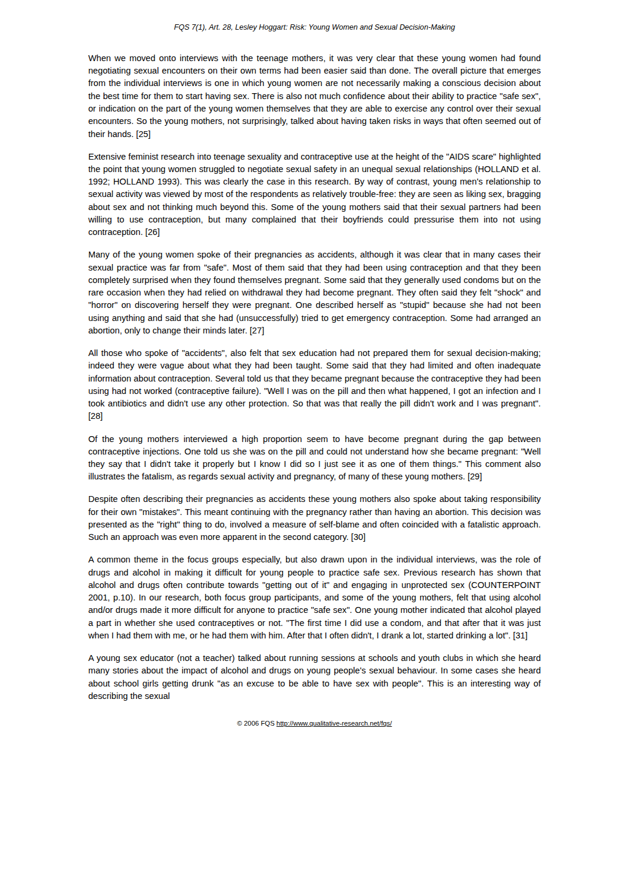FQS 7(1), Art. 28, Lesley Hoggart: Risk: Young Women and Sexual Decision-Making
When we moved onto interviews with the teenage mothers, it was very clear that these young women had found negotiating sexual encounters on their own terms had been easier said than done. The overall picture that emerges from the individual interviews is one in which young women are not necessarily making a conscious decision about the best time for them to start having sex. There is also not much confidence about their ability to practice "safe sex", or indication on the part of the young women themselves that they are able to exercise any control over their sexual encounters. So the young mothers, not surprisingly, talked about having taken risks in ways that often seemed out of their hands. [25]
Extensive feminist research into teenage sexuality and contraceptive use at the height of the "AIDS scare" highlighted the point that young women struggled to negotiate sexual safety in an unequal sexual relationships (HOLLAND et al. 1992; HOLLAND 1993). This was clearly the case in this research. By way of contrast, young men's relationship to sexual activity was viewed by most of the respondents as relatively trouble-free: they are seen as liking sex, bragging about sex and not thinking much beyond this. Some of the young mothers said that their sexual partners had been willing to use contraception, but many complained that their boyfriends could pressurise them into not using contraception. [26]
Many of the young women spoke of their pregnancies as accidents, although it was clear that in many cases their sexual practice was far from "safe". Most of them said that they had been using contraception and that they been completely surprised when they found themselves pregnant. Some said that they generally used condoms but on the rare occasion when they had relied on withdrawal they had become pregnant. They often said they felt "shock" and "horror" on discovering herself they were pregnant. One described herself as "stupid" because she had not been using anything and said that she had (unsuccessfully) tried to get emergency contraception. Some had arranged an abortion, only to change their minds later. [27]
All those who spoke of "accidents", also felt that sex education had not prepared them for sexual decision-making; indeed they were vague about what they had been taught. Some said that they had limited and often inadequate information about contraception. Several told us that they became pregnant because the contraceptive they had been using had not worked (contraceptive failure). "Well I was on the pill and then what happened, I got an infection and I took antibiotics and didn't use any other protection. So that was that really the pill didn't work and I was pregnant". [28]
Of the young mothers interviewed a high proportion seem to have become pregnant during the gap between contraceptive injections. One told us she was on the pill and could not understand how she became pregnant: "Well they say that I didn't take it properly but I know I did so I just see it as one of them things." This comment also illustrates the fatalism, as regards sexual activity and pregnancy, of many of these young mothers. [29]
Despite often describing their pregnancies as accidents these young mothers also spoke about taking responsibility for their own "mistakes". This meant continuing with the pregnancy rather than having an abortion. This decision was presented as the "right" thing to do, involved a measure of self-blame and often coincided with a fatalistic approach. Such an approach was even more apparent in the second category. [30]
A common theme in the focus groups especially, but also drawn upon in the individual interviews, was the role of drugs and alcohol in making it difficult for young people to practice safe sex. Previous research has shown that alcohol and drugs often contribute towards "getting out of it" and engaging in unprotected sex (COUNTERPOINT 2001, p.10). In our research, both focus group participants, and some of the young mothers, felt that using alcohol and/or drugs made it more difficult for anyone to practice "safe sex". One young mother indicated that alcohol played a part in whether she used contraceptives or not. "The first time I did use a condom, and that after that it was just when I had them with me, or he had them with him. After that I often didn't, I drank a lot, started drinking a lot". [31]
A young sex educator (not a teacher) talked about running sessions at schools and youth clubs in which she heard many stories about the impact of alcohol and drugs on young people's sexual behaviour. In some cases she heard about school girls getting drunk "as an excuse to be able to have sex with people". This is an interesting way of describing the sexual
© 2006 FQS http://www.qualitative-research.net/fqs/